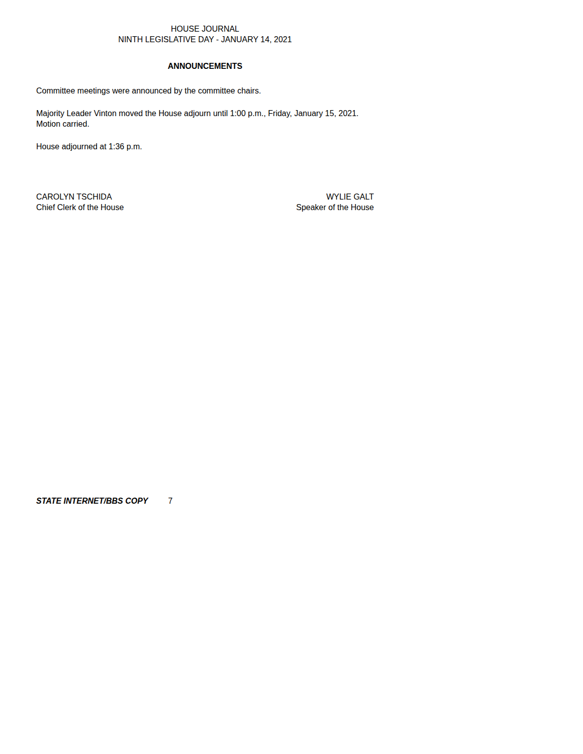HOUSE JOURNAL
NINTH LEGISLATIVE DAY - JANUARY 14, 2021
ANNOUNCEMENTS
Committee meetings were announced by the committee chairs.
Majority Leader Vinton moved the House adjourn until 1:00 p.m., Friday, January 15, 2021. Motion carried.
House adjourned at 1:36 p.m.
CAROLYN TSCHIDA
Chief Clerk of the House
WYLIE GALT
Speaker of the House
STATE INTERNET/BBS COPY 7